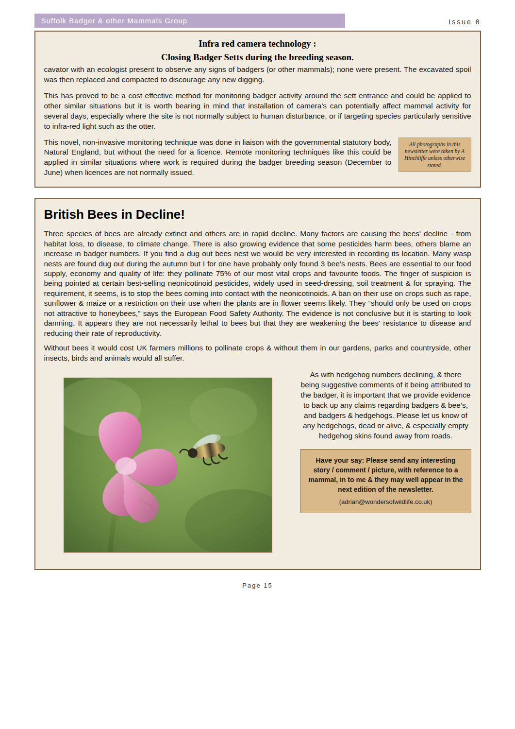Suffolk Badger & other Mammals Group
Issue 8
Infra red camera technology : Closing Badger Setts during the breeding season.
cavator with an ecologist present to observe any signs of badgers (or other mammals); none were present. The excavated spoil was then replaced and compacted to discourage any new digging.
This has proved to be a cost effective method for monitoring badger activity around the sett entrance and could be applied to other similar situations but it is worth bearing in mind that installation of camera's can potentially affect mammal activity for several days, especially where the site is not normally subject to human disturbance, or if targeting species particularly sensitive to infra-red light such as the otter.
All photographs in this newsletter were taken by A Hinchliffe unless otherwise stated.
This novel, non-invasive monitoring technique was done in liaison with the governmental statutory body, Natural England, but without the need for a licence. Remote monitoring techniques like this could be applied in similar situations where work is required during the badger breeding season (December to June) when licences are not normally issued.
British Bees in Decline!
Three species of bees are already extinct and others are in rapid decline. Many factors are causing the bees' decline - from habitat loss, to disease, to climate change. There is also growing evidence that some pesticides harm bees, others blame an increase in badger numbers. If you find a dug out bees nest we would be very interested in recording its location. Many wasp nests are found dug out during the autumn but I for one have probably only found 3 bee’s nests. Bees are essential to our food supply, economy and quality of life: they pollinate 75% of our most vital crops and favourite foods. The finger of suspicion is being pointed at certain best-selling neonicotinoid pesticides, widely used in seed-dressing, soil treatment & for spraying. The requirement, it seems, is to stop the bees coming into contact with the neonicotinoids. A ban on their use on crops such as rape, sunflower & maize or a restriction on their use when the plants are in flower seems likely. They “should only be used on crops not attractive to honeybees,” says the European Food Safety Authority. The evidence is not conclusive but it is starting to look damning. It appears they are not necessarily lethal to bees but that they are weakening the bees' resistance to disease and reducing their rate of reproductivity.
Without bees it would cost UK farmers millions to pollinate crops & without them in our gardens, parks and countryside, other insects, birds and animals would all suffer.
As with hedgehog numbers declining, & there being suggestive comments of it being attributed to the badger, it is important that we provide evidence to back up any claims regarding badgers & bee’s, and badgers & hedgehogs. Please let us know of any hedgehogs, dead or alive, & especially empty hedgehog skins found away from roads.
Have your say: Please send any interesting story / comment / picture, with reference to a mammal, in to me & they may well appear in the next edition of the newsletter. (adrian@wondersofwildlife.co.uk)
Page 15